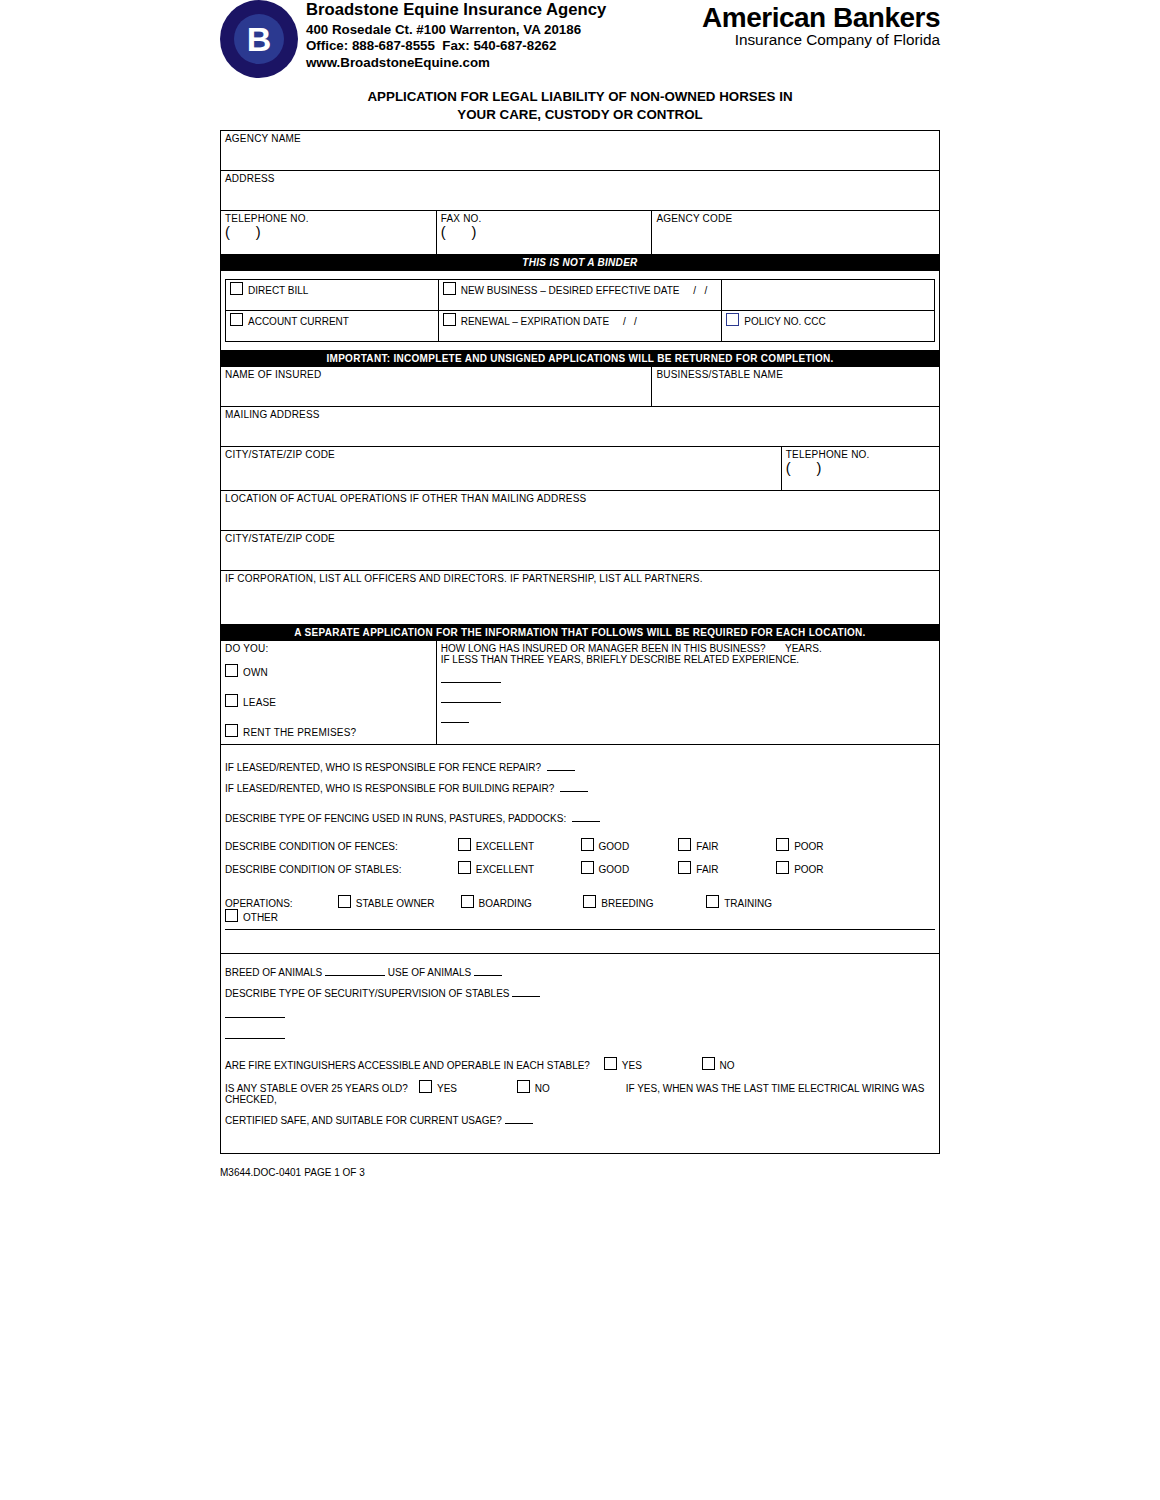B
Broadstone Equine Insurance Agency
400 Rosedale Ct. #100 Warrenton, VA 20186
Office: 888-687-8555 Fax: 540-687-8262
www.BroadstoneEquine.com
American Bankers
Insurance Company of Florida
APPLICATION FOR LEGAL LIABILITY OF NON-OWNED HORSES IN
YOUR CARE, CUSTODY OR CONTROL
| AGENCY NAME |
| ADDRESS |
| TELEPHONE NO. ( ) | FAX NO. ( ) | AGENCY CODE |
| THIS IS NOT A BINDER |
| / DIRECT BILL / NEW BUSINESS – DESIRED EFFECTIVE DATE / / / / / ACCOUNT CURRENT / RENEWAL – EXPIRATION DATE / / / POLICY NO. CCC / |
| IMPORTANT: INCOMPLETE AND UNSIGNED APPLICATIONS WILL BE RETURNED FOR COMPLETION. |
| NAME OF INSURED | BUSINESS/STABLE NAME |
| MAILING ADDRESS |
| CITY/STATE/ZIP CODE | TELEPHONE NO. ( ) |
| LOCATION OF ACTUAL OPERATIONS IF OTHER THAN MAILING ADDRESS |
| CITY/STATE/ZIP CODE |
| IF CORPORATION, LIST ALL OFFICERS AND DIRECTORS. IF PARTNERSHIP, LIST ALL PARTNERS. |
| A SEPARATE APPLICATION FOR THE INFORMATION THAT FOLLOWS WILL BE REQUIRED FOR EACH LOCATION. |
| DO YOU: OWN LEASE RENT THE PREMISES? | HOW LONG HAS INSURED OR MANAGER BEEN IN THIS BUSINESS? YEARS. IF LESS THAN THREE YEARS, BRIEFLY DESCRIBE RELATED EXPERIENCE. |
| IF LEASED/RENTED, WHO IS RESPONSIBLE FOR FENCE REPAIR? IF LEASED/RENTED, WHO IS RESPONSIBLE FOR BUILDING REPAIR? DESCRIBE TYPE OF FENCING USED IN RUNS, PASTURES, PADDOCKS: DESCRIBE CONDITION OF FENCES: EXCELLENT GOOD FAIR POOR DESCRIBE CONDITION OF STABLES: EXCELLENT GOOD FAIR POOR OPERATIONS: STABLE OWNER BOARDING BREEDING TRAINING OTHER |
| BREED OF ANIMALS USE OF ANIMALS DESCRIBE TYPE OF SECURITY/SUPERVISION OF STABLES ARE FIRE EXTINGUISHERS ACCESSIBLE AND OPERABLE IN EACH STABLE? YES NO IS ANY STABLE OVER 25 YEARS OLD? YES NO IF YES, WHEN WAS THE LAST TIME ELECTRICAL WIRING WAS CHECKED, CERTIFIED SAFE, AND SUITABLE FOR CURRENT USAGE? |
M3644.DOC-0401 PAGE 1 OF 3